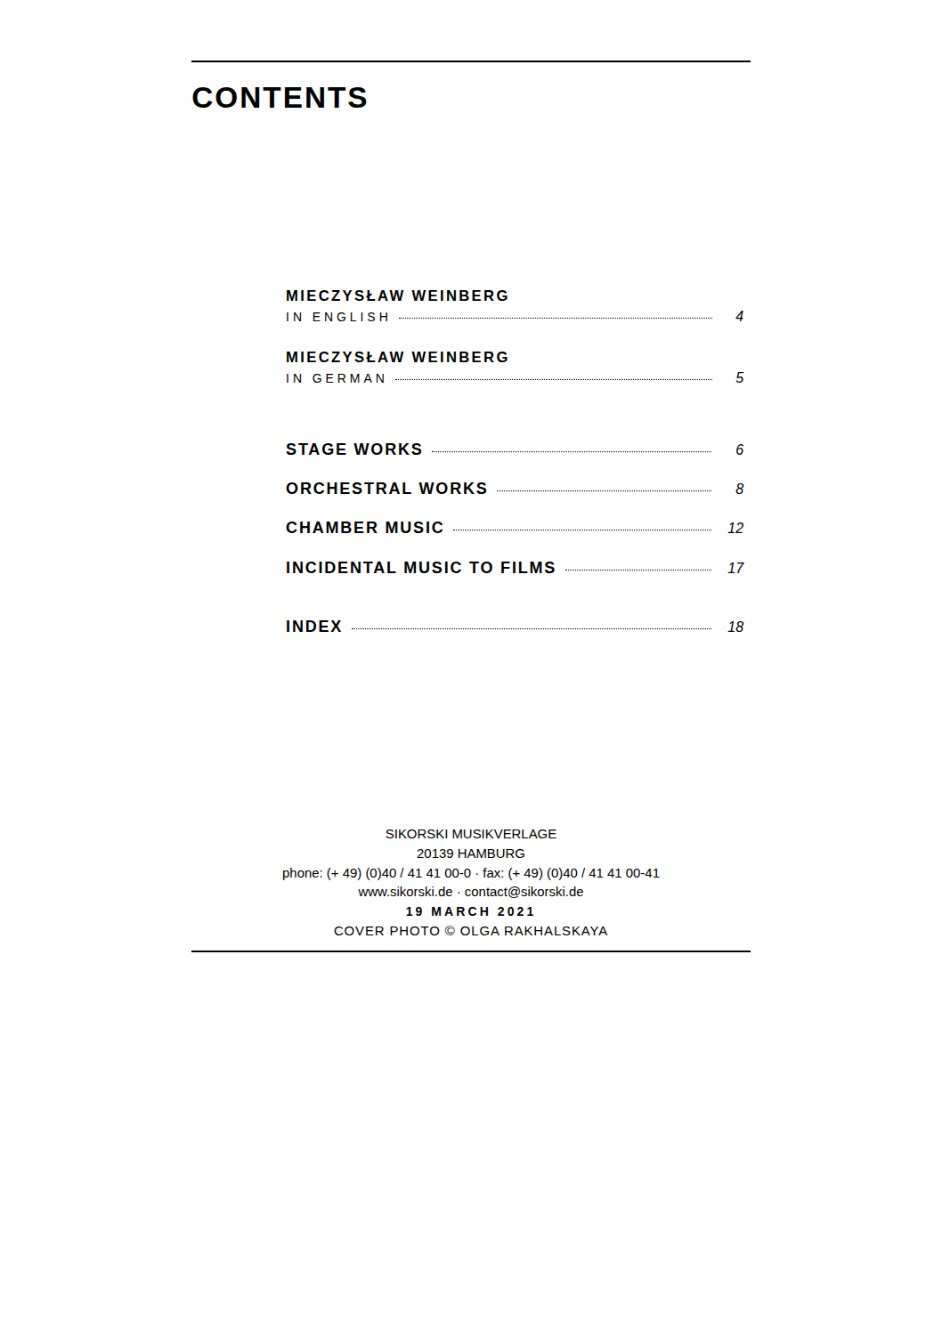CONTENTS
MIECZYSŁAW WEINBERG
IN ENGLISH 4
MIECZYSŁAW WEINBERG
IN GERMAN 5
STAGE WORKS 6
ORCHESTRAL WORKS 8
CHAMBER MUSIC 12
INCIDENTAL MUSIC TO FILMS 17
INDEX 18
SIKORSKI MUSIKVERLAGE
20139 HAMBURG
phone: (+ 49) (0)40 / 41 41 00-0 · fax: (+ 49) (0)40 / 41 41 00-41
www.sikorski.de · contact@sikorski.de
19 MARCH 2021
COVER PHOTO © OLGA RAKHALSKAYA